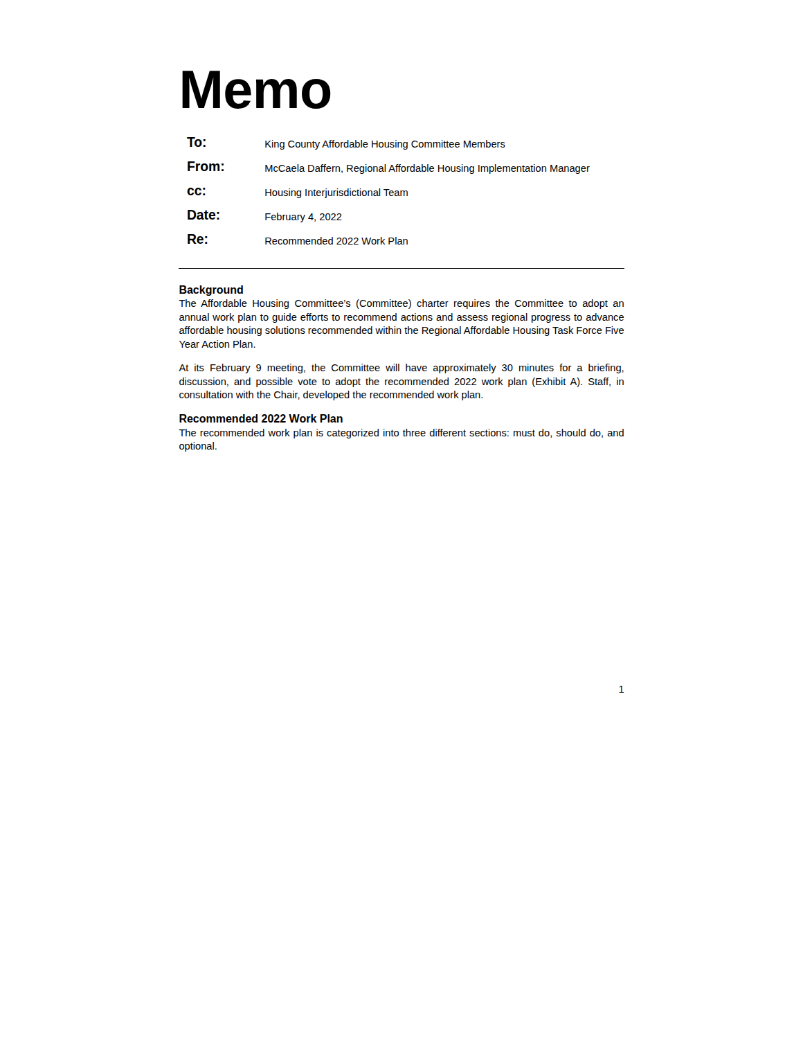Memo
| To: | King County Affordable Housing Committee Members |
| From: | McCaela Daffern, Regional Affordable Housing Implementation Manager |
| cc: | Housing Interjurisdictional Team |
| Date: | February 4, 2022 |
| Re: | Recommended 2022 Work Plan |
Background
The Affordable Housing Committee’s (Committee) charter requires the Committee to adopt an annual work plan to guide efforts to recommend actions and assess regional progress to advance affordable housing solutions recommended within the Regional Affordable Housing Task Force Five Year Action Plan.
At its February 9 meeting, the Committee will have approximately 30 minutes for a briefing, discussion, and possible vote to adopt the recommended 2022 work plan (Exhibit A). Staff, in consultation with the Chair, developed the recommended work plan.
Recommended 2022 Work Plan
The recommended work plan is categorized into three different sections: must do, should do, and optional.
1